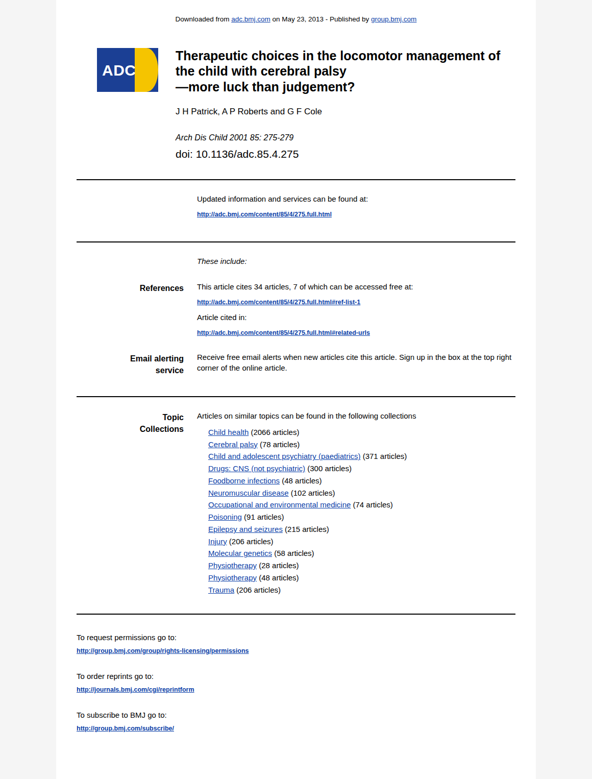Downloaded from adc.bmj.com on May 23, 2013 - Published by group.bmj.com
ADC
Therapeutic choices in the locomotor management of the child with cerebral palsy
—more luck than judgement?
J H Patrick, A P Roberts and G F Cole
Arch Dis Child 2001 85: 275-279
doi: 10.1136/adc.85.4.275
Updated information and services can be found at:
http://adc.bmj.com/content/85/4/275.full.html
These include:
References
This article cites 34 articles, 7 of which can be accessed free at:
http://adc.bmj.com/content/85/4/275.full.html#ref-list-1
Article cited in:
http://adc.bmj.com/content/85/4/275.full.html#related-urls
Email alertingservice
Receive free email alerts when new articles cite this article. Sign up in the box at the top right corner of the online article.
TopicCollections
Articles on similar topics can be found in the following collections
Child health (2066 articles)
Cerebral palsy (78 articles)
Child and adolescent psychiatry (paediatrics) (371 articles)
Drugs: CNS (not psychiatric) (300 articles)
Foodborne infections (48 articles)
Neuromuscular disease (102 articles)
Occupational and environmental medicine (74 articles)
Poisoning (91 articles)
Epilepsy and seizures (215 articles)
Injury (206 articles)
Molecular genetics (58 articles)
Physiotherapy (28 articles)
Physiotherapy (48 articles)
Trauma (206 articles)
To request permissions go to:
http://group.bmj.com/group/rights-licensing/permissions
To order reprints go to:
http://journals.bmj.com/cgi/reprintform
To subscribe to BMJ go to:
http://group.bmj.com/subscribe/